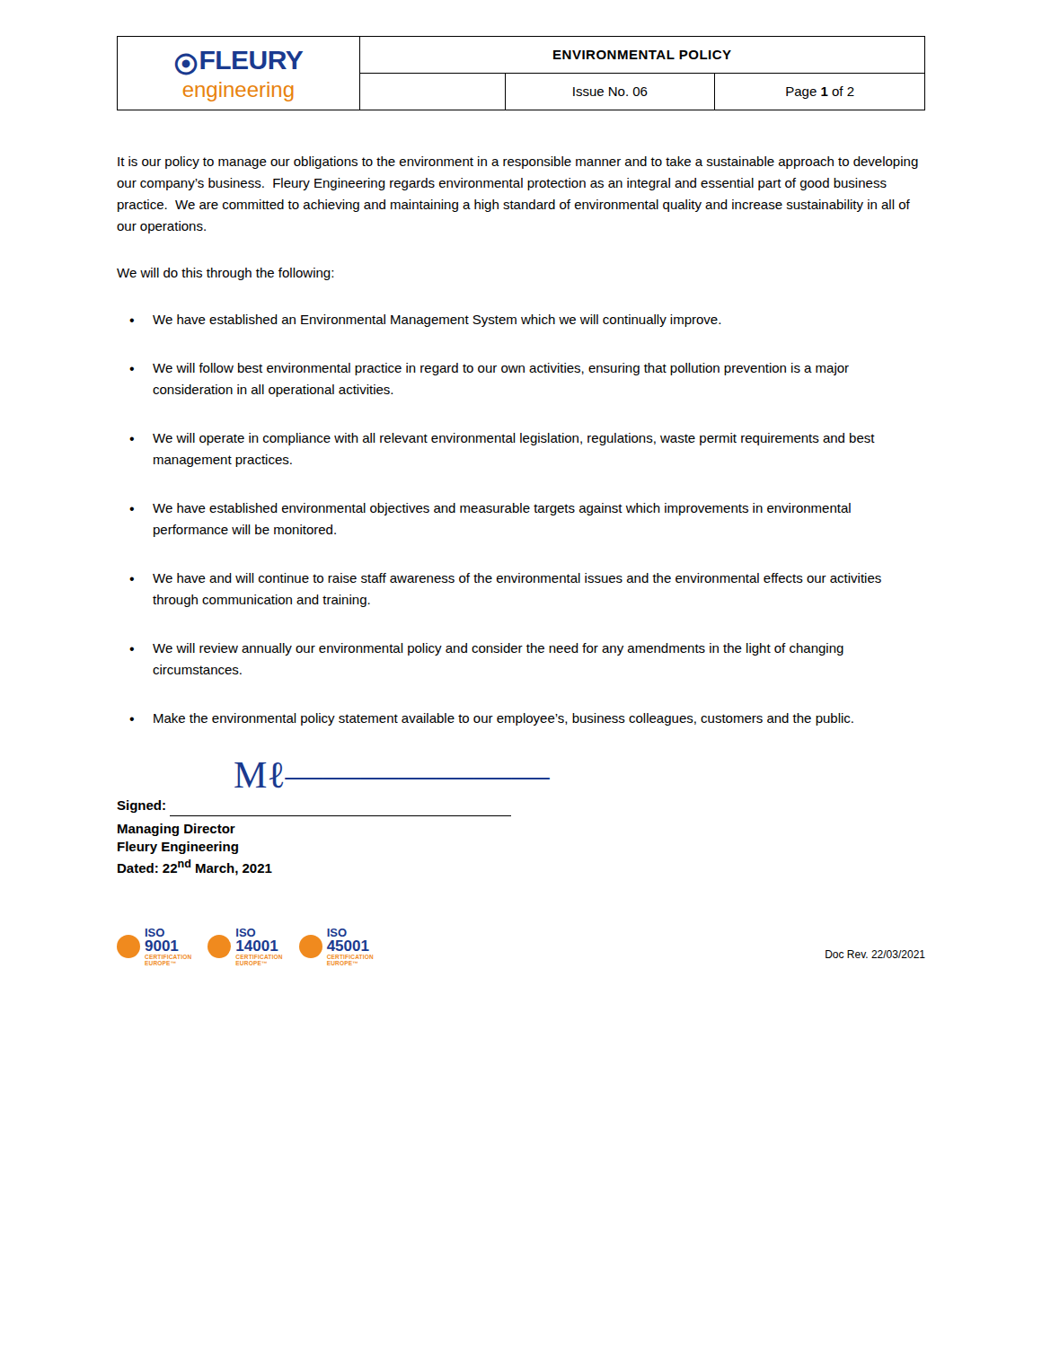| ⦿ FLEURY engineering | ENVIRONMENTAL POLICY |
| | Issue No. 06 | Page 1 of 2 |
It is our policy to manage our obligations to the environment in a responsible manner and to take a sustainable approach to developing our company’s business. Fleury Engineering regards environmental protection as an integral and essential part of good business practice. We are committed to achieving and maintaining a high standard of environmental quality and increase sustainability in all of our operations.
We will do this through the following:
We have established an Environmental Management System which we will continually improve.
We will follow best environmental practice in regard to our own activities, ensuring that pollution prevention is a major consideration in all operational activities.
We will operate in compliance with all relevant environmental legislation, regulations, waste permit requirements and best management practices.
We have established environmental objectives and measurable targets against which improvements in environmental performance will be monitored.
We have and will continue to raise staff awareness of the environmental issues and the environmental effects our activities through communication and training.
We will review annually our environmental policy and consider the need for any amendments in the light of changing circumstances.
Make the environmental policy statement available to our employee’s, business colleagues, customers and the public.
Mℓ———————
Signed:
Managing Director
Fleury Engineering
Dated: 22nd March, 2021
ISO 9001 CERTIFICATION
EUROPE™
ISO 14001 CERTIFICATION
EUROPE™
ISO 45001 CERTIFICATION
EUROPE™
Doc Rev. 22/03/2021